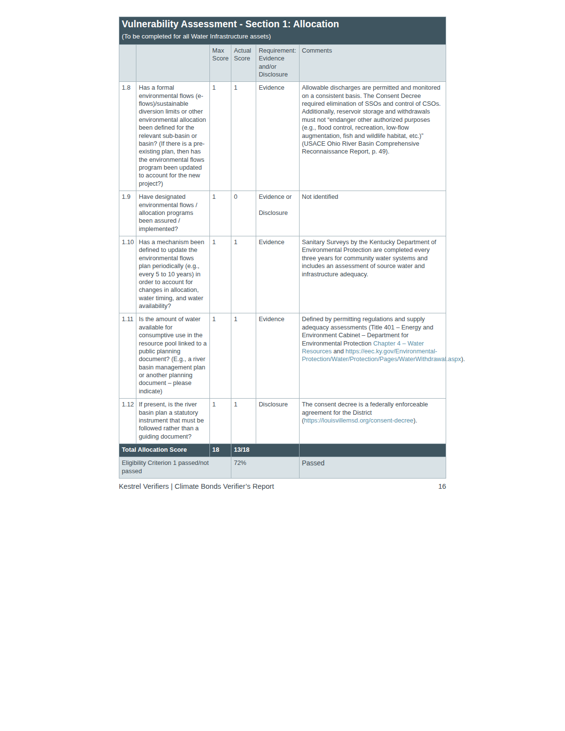| Vulnerability Assessment - Section 1: Allocation (To be completed for all Water Infrastructure assets) |
| | | Max Score | Actual Score | Requirement: Evidence and/or Disclosure | Comments |
| 1.8 | Has a formal environmental flows (e- flows)/sustainable diversion limits or other environmental allocation been defined for the relevant sub-basin or basin? (If there is a pre-existing plan, then has the environmental flows program been updated to account for the new project?) | 1 | 1 | Evidence | Allowable discharges are permitted and monitored on a consistent basis. The Consent Decree required elimination of SSOs and control of CSOs. Additionally, reservoir storage and withdrawals must not “endanger other authorized purposes (e.g., flood control, recreation, low-flow augmentation, fish and wildlife habitat, etc.)” (USACE Ohio River Basin Comprehensive Reconnaissance Report, p. 49). |
| 1.9 | Have designated environmental flows / allocation programs been assured / implemented? | 1 | 0 | Evidence or Disclosure | Not identified |
| 1.10 | Has a mechanism been defined to update the environmental flows plan periodically (e.g., every 5 to 10 years) in order to account for changes in allocation, water timing, and water availability? | 1 | 1 | Evidence | Sanitary Surveys by the Kentucky Department of Environmental Protection are completed every three years for community water systems and includes an assessment of source water and infrastructure adequacy. |
| 1.11 | Is the amount of water available for consumptive use in the resource pool linked to a public planning document? (E.g., a river basin management plan or another planning document – please indicate) | 1 | 1 | Evidence | Defined by permitting regulations and supply adequacy assessments (Title 401 – Energy and Environment Cabinet – Department for Environmental Protection Chapter 4 – Water Resources and https://eec.ky.gov/Environmental-Protection/Water/Protection/Pages/WaterWithdrawal.aspx ). |
| 1.12 | If present, is the river basin plan a statutory instrument that must be followed rather than a guiding document? | 1 | 1 | Disclosure | The consent decree is a federally enforceable agreement for the District ( https://louisvillemsd.org/consent-decree ). |
| Total Allocation Score | 18 | 13/18 | |
| Eligibility Criterion 1 passed/not passed | 72% | Passed |
Kestrel Verifiers | Climate Bonds Verifier’s Report
16